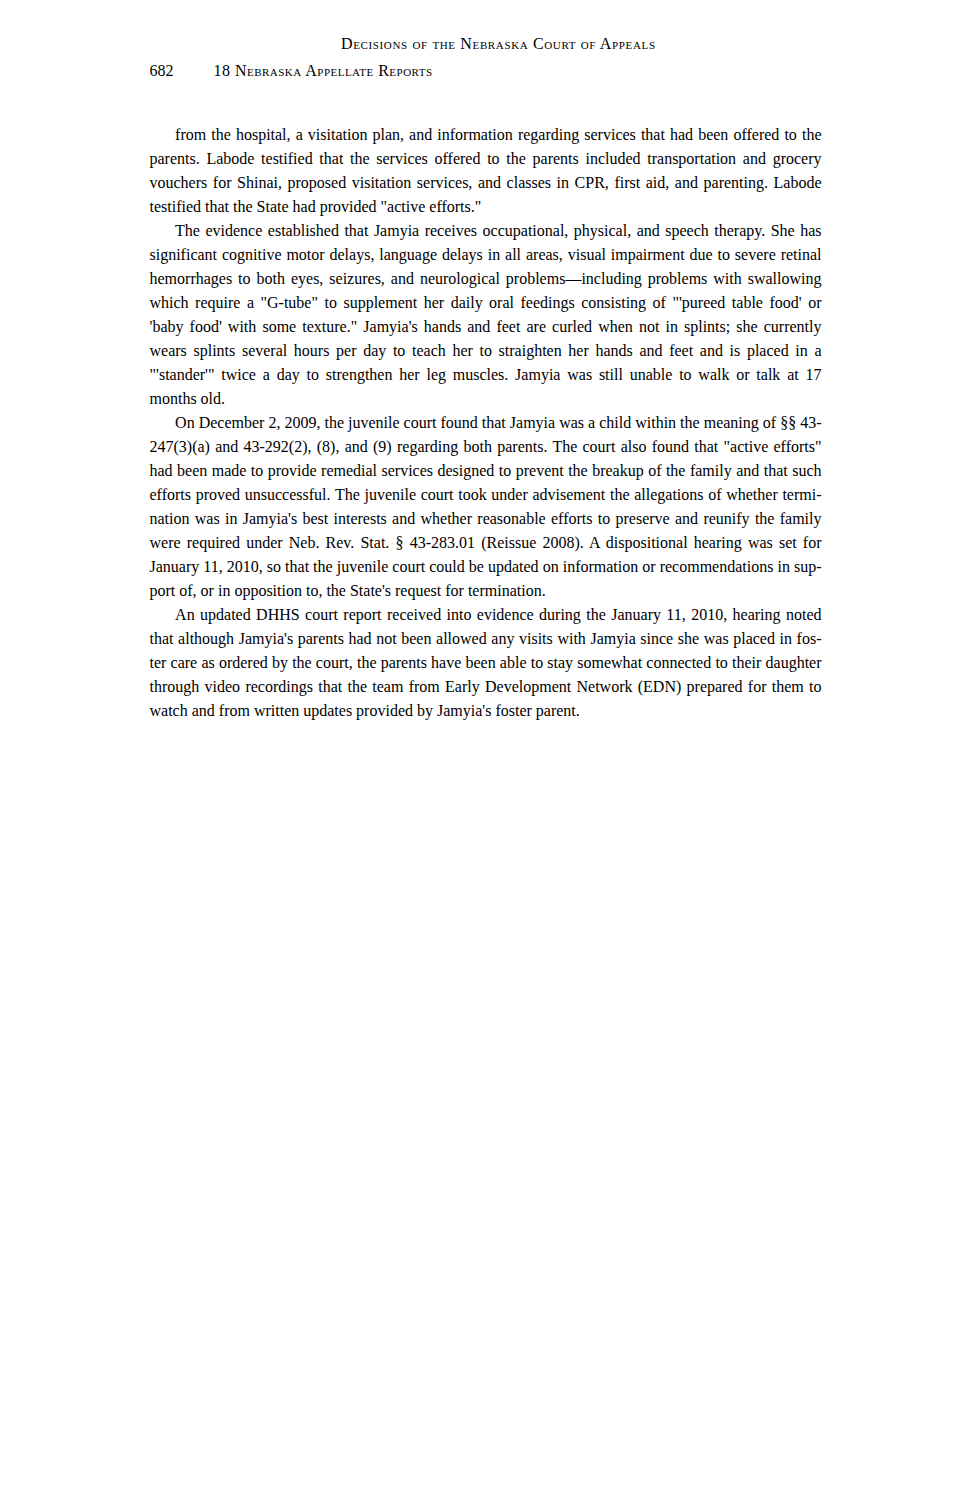Decisions of the Nebraska Court of Appeals
682 18 Nebraska Appellate Reports
from the hospital, a visitation plan, and information regarding services that had been offered to the parents. Labode testified that the services offered to the parents included transportation and grocery vouchers for Shinai, proposed visitation services, and classes in CPR, first aid, and parenting. Labode testified that the State had provided "active efforts."
The evidence established that Jamyia receives occupational, physical, and speech therapy. She has significant cognitive motor delays, language delays in all areas, visual impairment due to severe retinal hemorrhages to both eyes, seizures, and neurological problems—including problems with swallowing which require a "G-tube" to supplement her daily oral feedings consisting of "'pureed table food' or 'baby food' with some texture." Jamyia's hands and feet are curled when not in splints; she currently wears splints several hours per day to teach her to straighten her hands and feet and is placed in a "'stander'" twice a day to strengthen her leg muscles. Jamyia was still unable to walk or talk at 17 months old.
On December 2, 2009, the juvenile court found that Jamyia was a child within the meaning of §§ 43-247(3)(a) and 43-292(2), (8), and (9) regarding both parents. The court also found that "active efforts" had been made to provide remedial services designed to prevent the breakup of the family and that such efforts proved unsuccessful. The juvenile court took under advisement the allegations of whether termination was in Jamyia's best interests and whether reasonable efforts to preserve and reunify the family were required under Neb. Rev. Stat. § 43-283.01 (Reissue 2008). A dispositional hearing was set for January 11, 2010, so that the juvenile court could be updated on information or recommendations in support of, or in opposition to, the State's request for termination.
An updated DHHS court report received into evidence during the January 11, 2010, hearing noted that although Jamyia's parents had not been allowed any visits with Jamyia since she was placed in foster care as ordered by the court, the parents have been able to stay somewhat connected to their daughter through video recordings that the team from Early Development Network (EDN) prepared for them to watch and from written updates provided by Jamyia's foster parent.